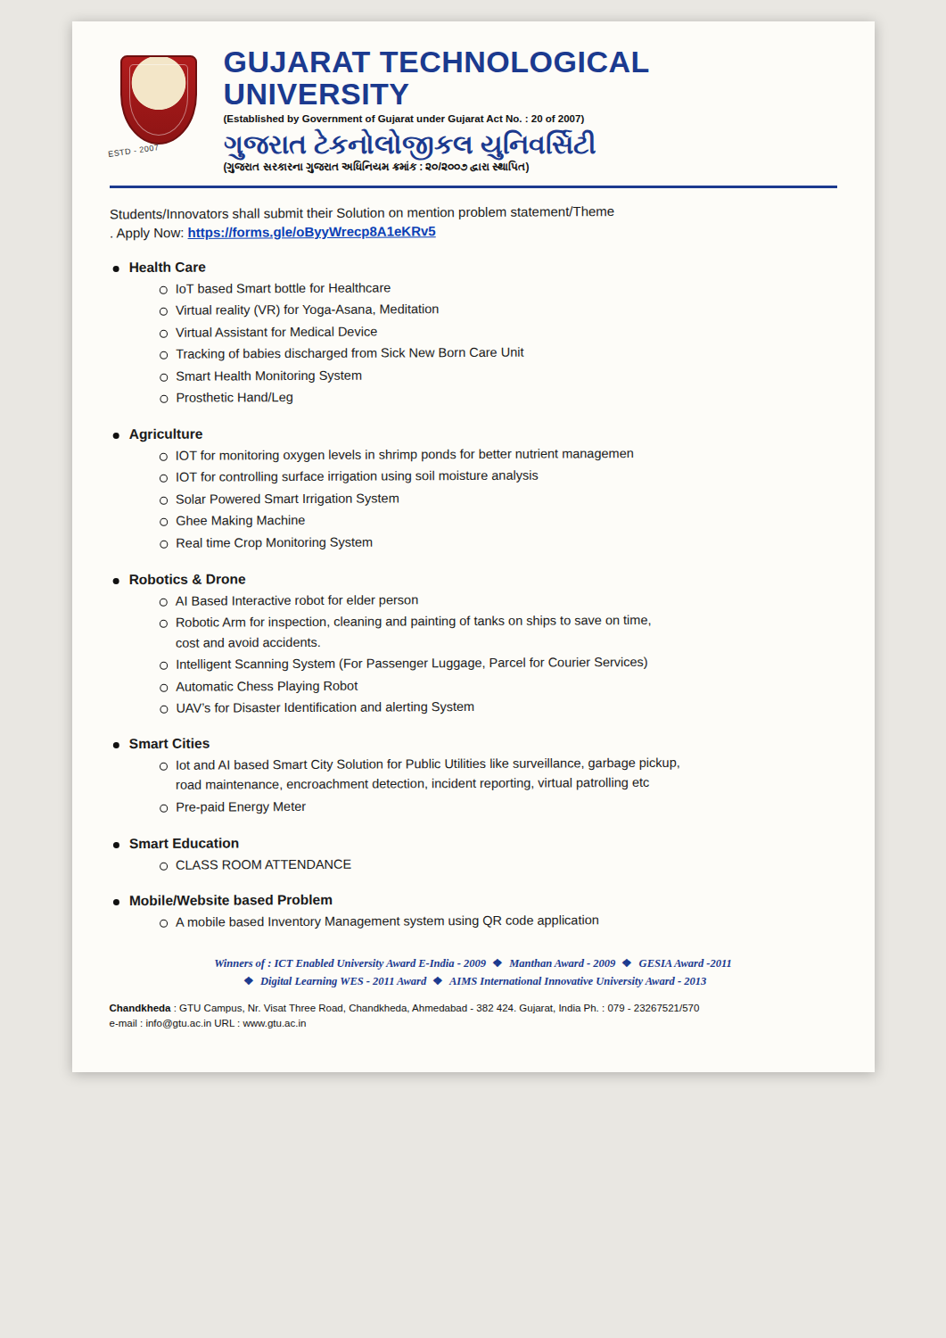ESTD - 2007
GUJARAT TECHNOLOGICAL UNIVERSITY
(Established by Government of Gujarat under Gujarat Act No. : 20 of 2007)
ગુજરાત ટેકનોલોજીકલ યુનિવર્સિટી
(ગુજરાત સરકારના ગુજરાત અધિનિયમ ક્રમાંક : ૨૦/૨૦૦૭ દ્વારા સ્થાપિત)
Students/Innovators shall submit their Solution on mention problem statement/Theme
. Apply Now: https://forms.gle/oByyWrecp8A1eKRv5
Health Care
IoT based Smart bottle for Healthcare
Virtual reality (VR) for Yoga-Asana, Meditation
Virtual Assistant for Medical Device
Tracking of babies discharged from Sick New Born Care Unit
Smart Health Monitoring System
Prosthetic Hand/Leg
Agriculture
IOT for monitoring oxygen levels in shrimp ponds for better nutrient managemen
IOT for controlling surface irrigation using soil moisture analysis
Solar Powered Smart Irrigation System
Ghee Making Machine
Real time Crop Monitoring System
Robotics & Drone
AI Based Interactive robot for elder person
Robotic Arm for inspection, cleaning and painting of tanks on ships to save on time, cost and avoid accidents.
Intelligent Scanning System (For Passenger Luggage, Parcel for Courier Services)
Automatic Chess Playing Robot
UAV’s for Disaster Identification and alerting System
Smart Cities
Iot and AI based Smart City Solution for Public Utilities like surveillance, garbage pickup, road maintenance, encroachment detection, incident reporting, virtual patrolling etc
Pre-paid Energy Meter
Smart Education
CLASS ROOM ATTENDANCE
Mobile/Website based Problem
A mobile based Inventory Management system using QR code application
Winners of : ICT Enabled University Award E-India - 2009 ❖ Manthan Award - 2009 ❖ GESIA Award -2011
❖ Digital Learning WES - 2011 Award ❖ AIMS International Innovative University Award - 2013
Chandkheda : GTU Campus, Nr. Visat Three Road, Chandkheda, Ahmedabad - 382 424. Gujarat, India Ph. : 079 - 23267521/570 e-mail : info@gtu.ac.in URL : www.gtu.ac.in